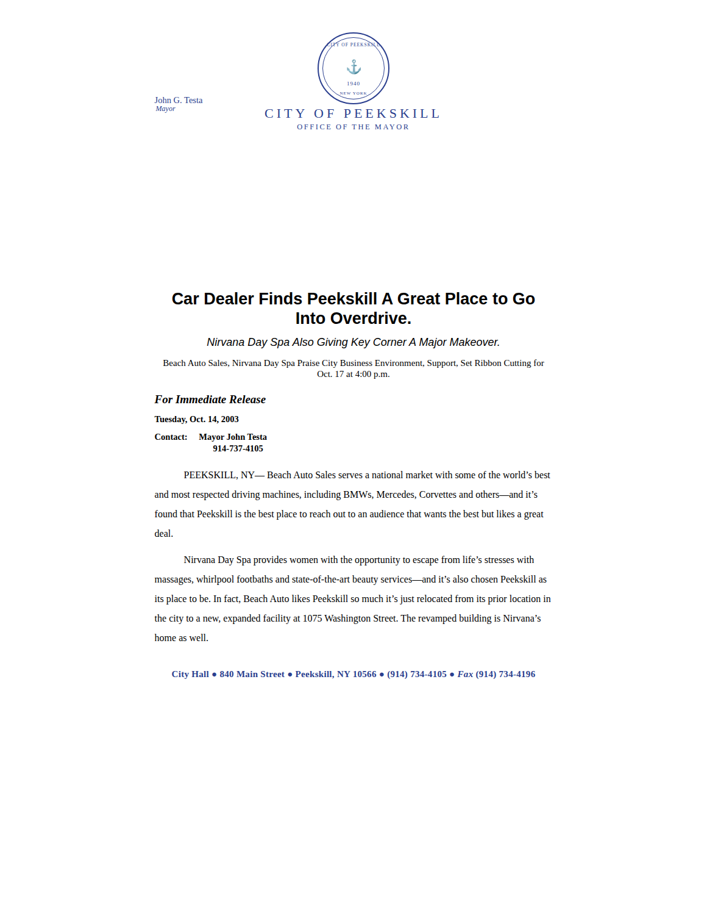City of Peekskill
⚓
1940
New York
CITY OF PEEKSKILL
OFFICE OF THE MAYOR
John G. Testa
Mayor
Car Dealer Finds Peekskill A Great Place to Go Into Overdrive.
Nirvana Day Spa Also Giving Key Corner A Major Makeover.
Beach Auto Sales, Nirvana Day Spa Praise City Business Environment, Support, Set Ribbon Cutting for Oct. 17 at 4:00 p.m.
For Immediate Release
Tuesday, Oct. 14, 2003
Contact: Mayor John Testa 914-737-4105
PEEKSKILL, NY— Beach Auto Sales serves a national market with some of the world’s best and most respected driving machines, including BMWs, Mercedes, Corvettes and others—and it’s found that Peekskill is the best place to reach out to an audience that wants the best but likes a great deal.
Nirvana Day Spa provides women with the opportunity to escape from life’s stresses with massages, whirlpool footbaths and state-of-the-art beauty services—and it’s also chosen Peekskill as its place to be. In fact, Beach Auto likes Peekskill so much it’s just relocated from its prior location in the city to a new, expanded facility at 1075 Washington Street. The revamped building is Nirvana’s home as well.
City Hall ● 840 Main Street ● Peekskill, NY 10566 ● (914) 734-4105 ● Fax (914) 734-4196